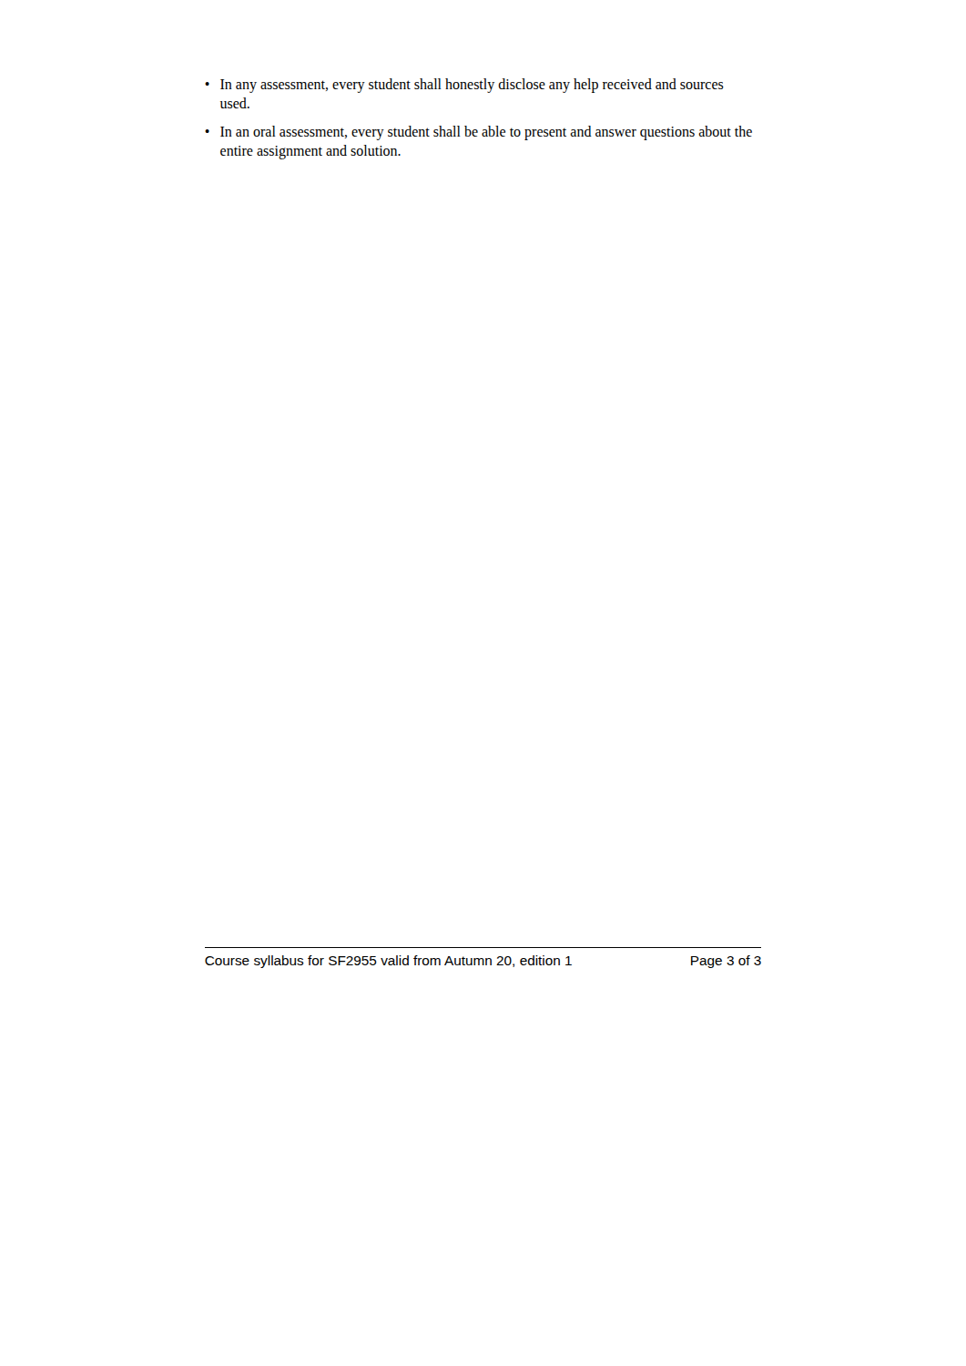In any assessment, every student shall honestly disclose any help received and sources used.
In an oral assessment, every student shall be able to present and answer questions about the entire assignment and solution.
Course syllabus for SF2955 valid from Autumn 20, edition 1 Page 3 of 3